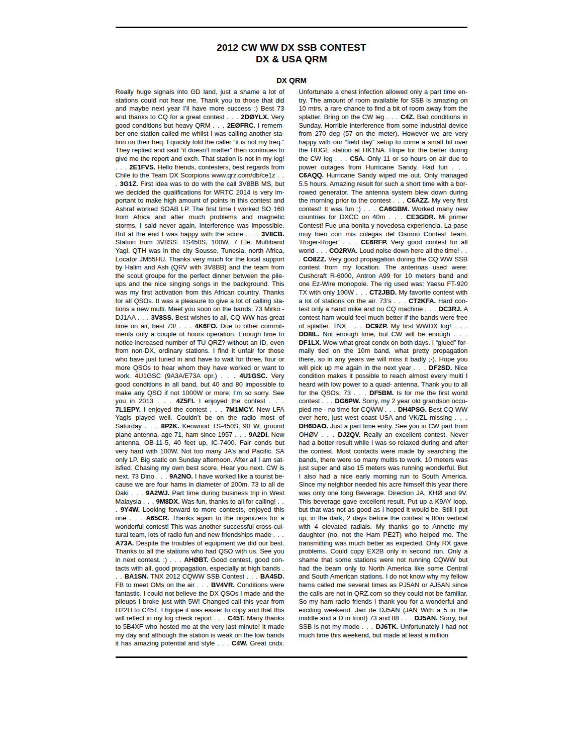2012 CW WW DX SSB CONTEST
DX & USA QRM
DX QRM
Really huge signals into GD land, just a shame a lot of stations could not hear me. Thank you to those that did and maybe next year I’ll have more success :) Best 73 and thanks to CQ for a great contest . . . 2DØYLX. Very good conditions but heavy QRM . . . 2EØFRC. I remember one station called me whilst I was calling another station on their freq. I quickly told the caller “it is not my freq.” They replied and said “it doesn’t matter” then continues to give me the report and exch. That station is not in my log! . . . 2E1FVS. Hello friends, contesters, best regards from Chile to the Team DX Scorpions www.qrz.com/db/ce1z . . . 3G1Z. First idea was to do with the call 3V8BB MS, but we decided the qualifications for WRTC 2014 is very important to make high amount of points in this contest and Ashraf worked SOAB LP. The first time I worked SO 160 from Africa and after much problems and magnetic storms, I said never again. Interference was impossible. But at the end I was happy with the score . . . 3V8CB. Station from 3V8SS: TS450S, 100W, 7 Ele. Multiband Yagi, QTH was in the city Sousse, Tunesia, north Africa, Locator JM55HU. Thanks very much for the local support by Halim and Ash (QRV with 3V8BB) and the team from the scout groupe for the perfect dinner between the pileups and the nice singing songs in the background. This was my first activation from this African country. Thanks for all QSOs. It was a pleasure to give a lot of calling stations a new multi. Meet you soon on the bands. 73 Mirko - DJ1AA . . . 3V8SS. Best wishes to all, CQ WW has great time on air, best 73! . . . 4K6FO. Due to other commitments only a couple of hours operation. Enough time to notice increased number of TU QRZ? without an ID, even from non-DX, ordinary stations. I find it unfair for those who have just tuned in and have to wait for three, four or more QSOs to hear whom they have worked or want to work. 4U1GSC (9A3A/E73A opr.) . . . 4U1GSC. Very good conditions in all band, but 40 and 80 impossible to make any QSO if not 1000W or more; I’m so sorry. See you in 2013 . . . 4Z5FI. I enjoyed the contest . . . 7L1EPY. I enjoyed the contest . . . 7M1MCY. New LFA Yagis played well. Couldn’t be on the radio most of Saturday . . . 8P2K. Kenwood TS-450S, 90 W, ground plane antenna, age 71, ham since 1957 . . . 9A2DI. New antenna, OB-11-5, 40 feet up, IC-7400. Fair conds but very hard with 100W. Not too many JA’s and Pacific. SA only LP. Big static on Sunday afternoon. After all I am satisfied. Chasing my own best score. Hear you next. CW is next. 73 Dino . . . 9A2NO. I have worked like a tourist because we are four hams in diameter of 200m. 73 to all de Daki . . . 9A2WJ. Part time during business trip in West Malaysia . . . 9M8DX. Was fun, thanks to all for calling! . . . 9Y4W. Looking forward to more contests, enjoyed this one . . . A65CR. Thanks again to the organizers for a wonderful contest! This was another successful cross-cultural team, lots of radio fun and new friendships made . . . A73A. Despite the troubles of equipment we did our best. Thanks to all the stations who had QSO with us. See you in next contest. :) . . . AHØBT. Good contest, good contacts with all, good propagation, especially at high bands . . . BA1SN. TNX 2012 CQWW SSB Contest . . . BA4SD. FB to meet OMs on the air . . . BV4VR. Conditions were fantastic. I could not believe the DX QSOs I made and the pileups I broke just with 5W! Changed call this year from H22H to C45T. I hgope it was easier to copy and that this will reflect in my log check report . . . C45T. Many thanks to 5B4XF who hosted me at the very last minute! It made my day and although the station is weak on the low bands it has amazing potential and style . . . C4W. Great cndx. Unfortunate a chest infection allowed only a part time entry. The amount of room available for SSB is amazing on 10 mtrs, a rare chance to find a bit of room away from the splatter. Bring on the CW leg . . . C4Z. Bad conditions in Sunday. Horrible interference from some industrial device from 270 deg (57 on the meter). However we are very happy with our “field day” setup to come a small bit over the HUGE station at HK1NA. Hope for the better during the CW leg . . . C5A. Only 11 or so hours on air due to power outages from Hurricane Sandy. Had fun . . . C6AQQ. Hurricane Sandy wiped me out. Only managed 5.5 hours. Amazing result for such a short time with a borrowed generator. The antenna system blew down during the morning prior to the contest . . . C6AZZ. My very first contest! It was fun :) . . . CA6GBM. Worked many new countries for DXCC on 40m . . . CE3GDR. Mi primer Contest! Fue una bonita y novedosa experiencia. La pase muy bien con mis colegas del Osorno Contest Team. ‘Roger-Roger’ . . . CE6RFP. Very good contest for all world . . . CO2RVA. Loud noise down here all the time! . . . CO8ZZ. Very good propagation during the CQ WW SSB contest from my location. The antennas used were: Cushcraft R-6000, Antron A99 for 10 meters band and one Ez-Wire monopole. The rig used was: Yaesu FT-920 TX with only 100W . . . CT2JBD. My favorite contest with a lot of stations on the air. 73’s . . . CT2KFA. Hard contest only a hand mike and no CQ machine . . . DC3RJ. A contest ham would feel much better if the bands were free of splatter. TNX . . . DC9ZP. My first WWDX log! . . . DD8IL. Not enough time, but CW will be enough . . . DF1LX. Wow what great condx on both days. I “glued” formally tied on the 10m band, what pretty propagation there, so in any years we will miss it badly ;-). Hope you will pick up me again in the next year . . . DF2SD. Nice condition makes it possible to reach almost every multi I heard with low power to a quad- antenna. Thank you to all for the QSOs. 73 . . . DF5BM. Is for me the first world contest . . . DG6PW. Sorry, my 2 year old grandson occupied me - no time for CQWW . . . DH4PSG. Best CQ WW ever here, just west coast USA and VK/ZL missing . . . DH6DAO. Just a part time entry. See you in CW part from OHØV . . . DJ2QV. Really an excellent contest. Never had a better result while I was so relaxed during and after the contest. Most contacts were made by searching the bands, there were so many multis to work. 10 meters was just super and also 15 meters was running wonderful. But I also had a nice early morning run to South America. Since my neighbor needed his acre himself this year there was only one long Beverage. Direction JA, KHØ and 9V. This beverage gave excellent result. Put up a K9AY loop, but that was not as good as I hoped it would be. Still I put up, in the dark, 2 days before the contest a 80m vertical with 4 elevated radials. My thanks go to Annette my daughter (no, not the Ham PE2T) who helped me. The transmitting was much better as expected. Only RX gave problems. Could copy EX2B only in second run. Only a shame that some stations were not running CQWW but had the beam only to North America like some Central and South American stations. I do not know why my fellow hams called me several times as PJ5AN or AJ5AN since the calls are not in QRZ.com so they could not be familiar. So my ham radio friends I thank you for a wonderful and exciting weekend. Jan de DJ5AN (JAN With a 5 in the middle and a D in front) 73 and 88 . . . DJ5AN. Sorry, but SSB is not my mode . . . DJ6TK. Unfortunately I had not much time this weekend, but made at least a million